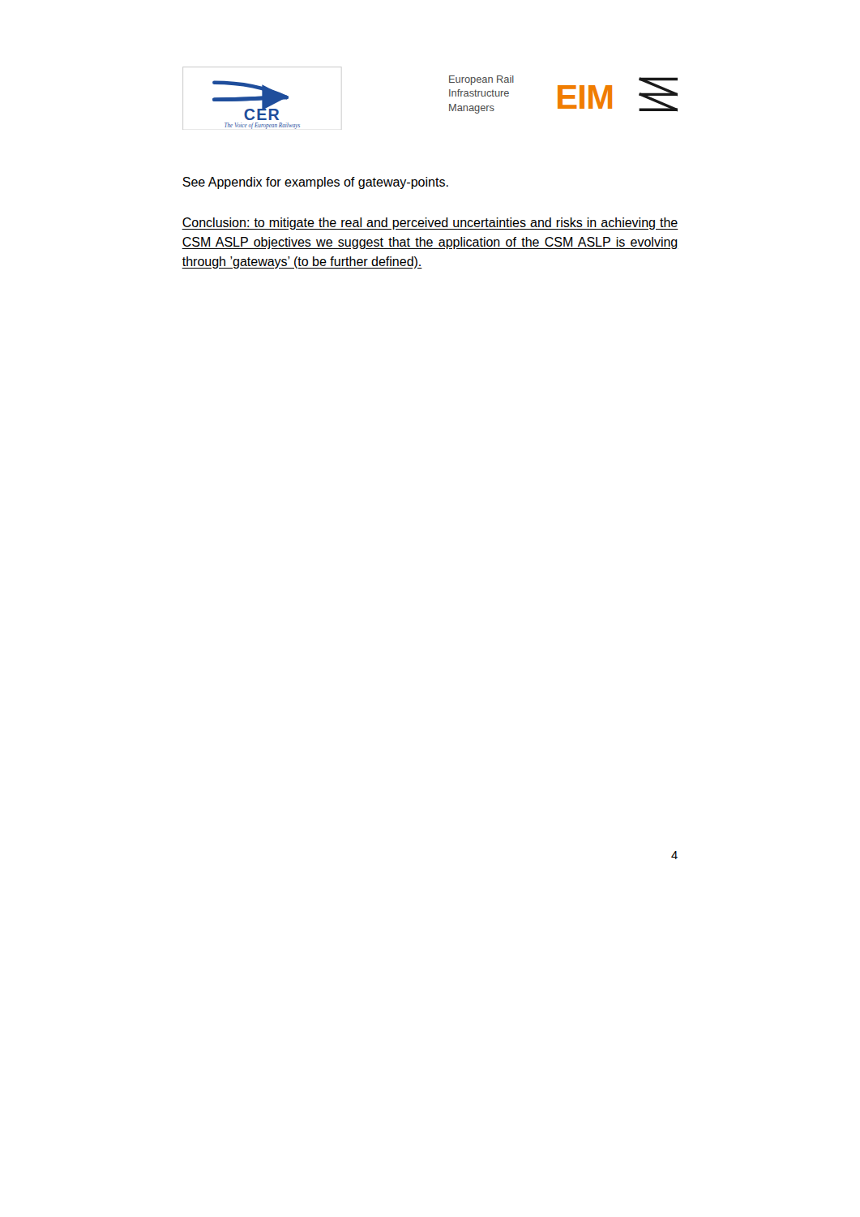CER — The Voice of European Railways CER The Voice of European Railways
EIM — European Rail Infrastructure Managers European Rail Infrastructure Managers EIM
See Appendix for examples of gateway-points.
Conclusion: to mitigate the real and perceived uncertainties and risks in achieving the CSM ASLP objectives we suggest that the application of the CSM ASLP is evolving through ’gateways’ (to be further defined).
4